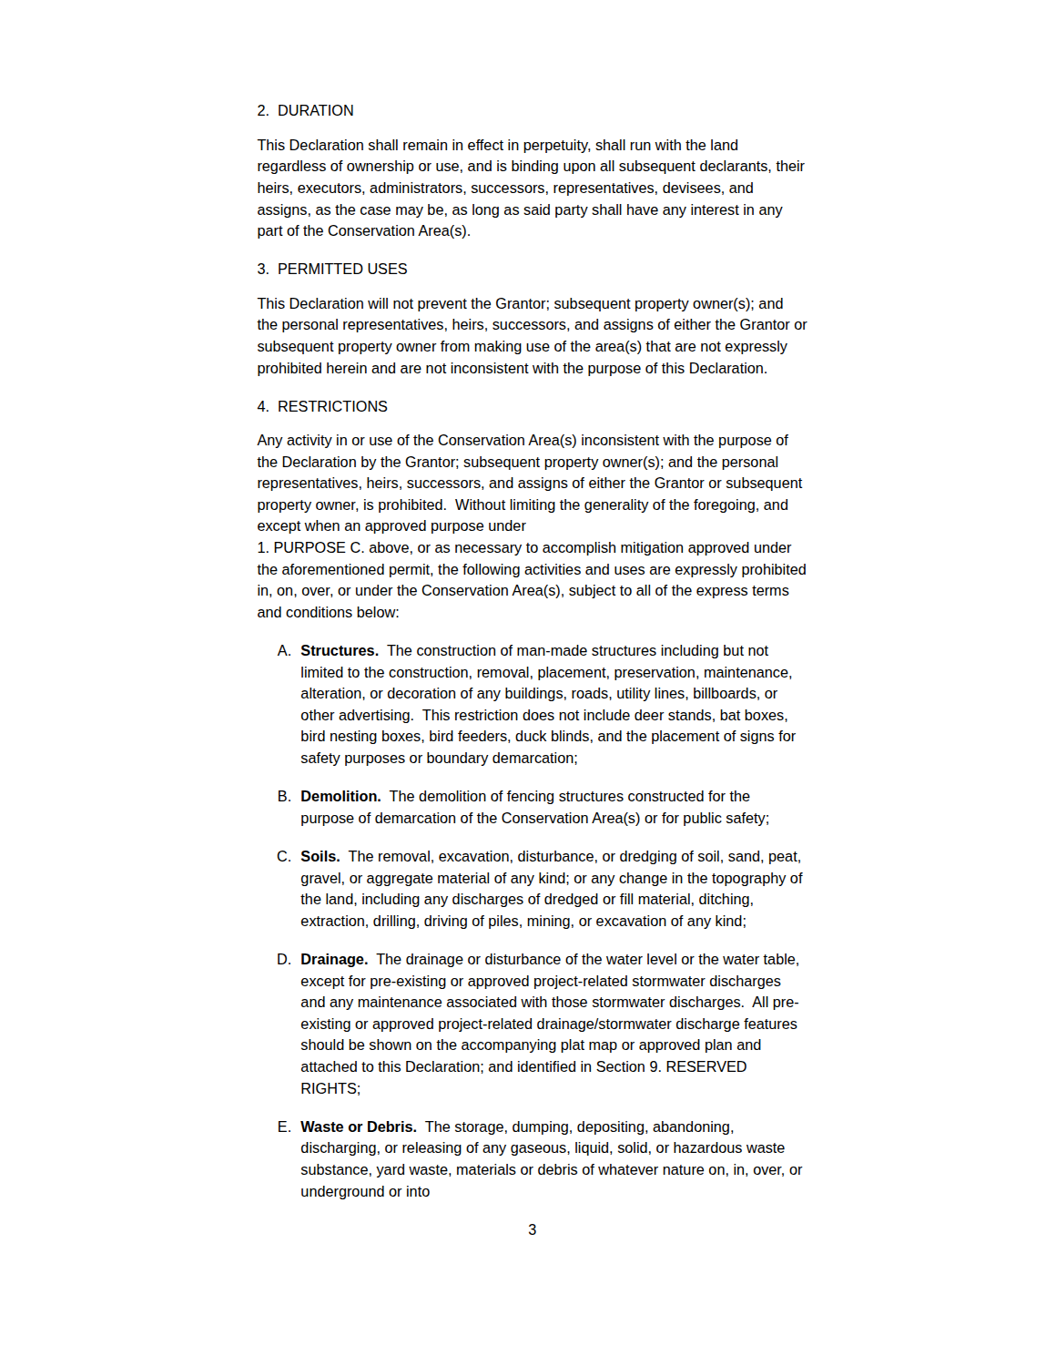2. DURATION
This Declaration shall remain in effect in perpetuity, shall run with the land regardless of ownership or use, and is binding upon all subsequent declarants, their heirs, executors, administrators, successors, representatives, devisees, and assigns, as the case may be, as long as said party shall have any interest in any part of the Conservation Area(s).
3. PERMITTED USES
This Declaration will not prevent the Grantor; subsequent property owner(s); and the personal representatives, heirs, successors, and assigns of either the Grantor or subsequent property owner from making use of the area(s) that are not expressly prohibited herein and are not inconsistent with the purpose of this Declaration.
4. RESTRICTIONS
Any activity in or use of the Conservation Area(s) inconsistent with the purpose of the Declaration by the Grantor; subsequent property owner(s); and the personal representatives, heirs, successors, and assigns of either the Grantor or subsequent property owner, is prohibited. Without limiting the generality of the foregoing, and except when an approved purpose under
1. PURPOSE C. above, or as necessary to accomplish mitigation approved under the aforementioned permit, the following activities and uses are expressly prohibited in, on, over, or under the Conservation Area(s), subject to all of the express terms and conditions below:
Structures. The construction of man-made structures including but not limited to the construction, removal, placement, preservation, maintenance, alteration, or decoration of any buildings, roads, utility lines, billboards, or other advertising. This restriction does not include deer stands, bat boxes, bird nesting boxes, bird feeders, duck blinds, and the placement of signs for safety purposes or boundary demarcation;
Demolition. The demolition of fencing structures constructed for the purpose of demarcation of the Conservation Area(s) or for public safety;
Soils. The removal, excavation, disturbance, or dredging of soil, sand, peat, gravel, or aggregate material of any kind; or any change in the topography of the land, including any discharges of dredged or fill material, ditching, extraction, drilling, driving of piles, mining, or excavation of any kind;
Drainage. The drainage or disturbance of the water level or the water table, except for pre-existing or approved project-related stormwater discharges and any maintenance associated with those stormwater discharges. All pre-existing or approved project-related drainage/stormwater discharge features should be shown on the accompanying plat map or approved plan and attached to this Declaration; and identified in Section 9. RESERVED RIGHTS;
Waste or Debris. The storage, dumping, depositing, abandoning, discharging, or releasing of any gaseous, liquid, solid, or hazardous waste substance, yard waste, materials or debris of whatever nature on, in, over, or underground or into
3